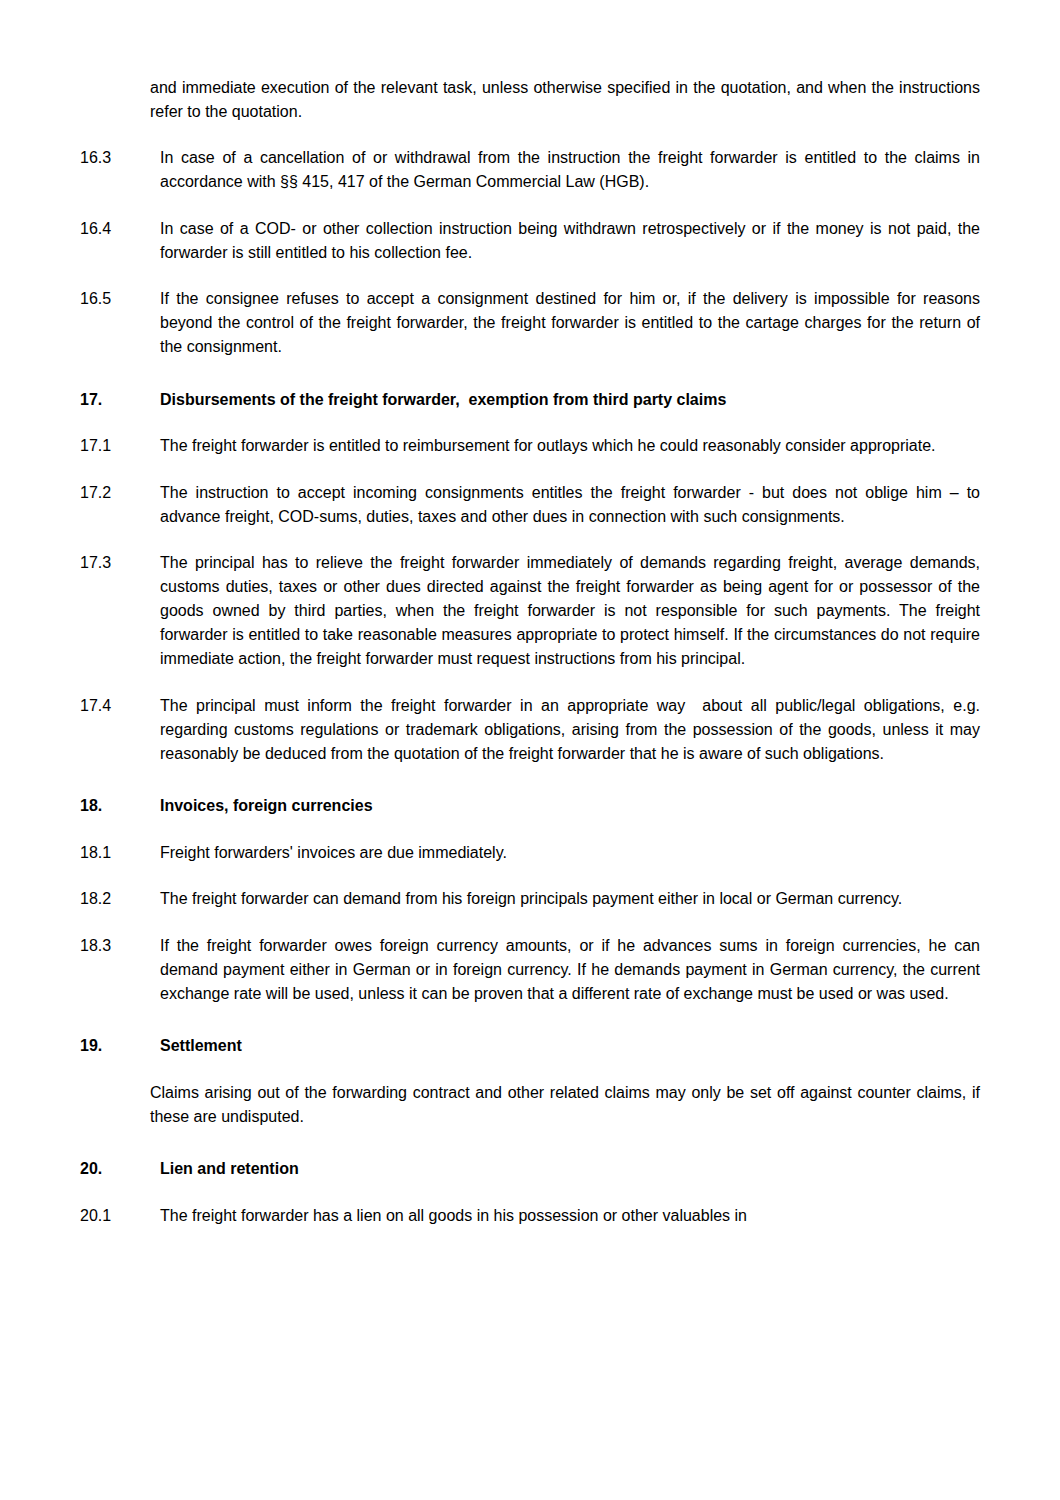and immediate execution of the relevant task, unless otherwise specified in the quotation, and when the instructions refer to the quotation.
16.3
In case of a cancellation of or withdrawal from the instruction the freight forwarder is entitled to the claims in accordance with §§ 415, 417 of the German Commercial Law (HGB).
16.4
In case of a COD- or other collection instruction being withdrawn retrospectively or if the money is not paid, the forwarder is still entitled to his collection fee.
16.5
If the consignee refuses to accept a consignment destined for him or, if the delivery is impossible for reasons beyond the control of the freight forwarder, the freight forwarder is entitled to the cartage charges for the return of the consignment.
17.
Disbursements of the freight forwarder, exemption from third party claims
17.1
The freight forwarder is entitled to reimbursement for outlays which he could reasonably consider appropriate.
17.2
The instruction to accept incoming consignments entitles the freight forwarder - but does not oblige him – to advance freight, COD-sums, duties, taxes and other dues in connection with such consignments.
17.3
The principal has to relieve the freight forwarder immediately of demands regarding freight, average demands, customs duties, taxes or other dues directed against the freight forwarder as being agent for or possessor of the goods owned by third parties, when the freight forwarder is not responsible for such payments. The freight forwarder is entitled to take reasonable measures appropriate to protect himself. If the circumstances do not require immediate action, the freight forwarder must request instructions from his principal.
17.4
The principal must inform the freight forwarder in an appropriate way about all public/legal obligations, e.g. regarding customs regulations or trademark obligations, arising from the possession of the goods, unless it may reasonably be deduced from the quotation of the freight forwarder that he is aware of such obligations.
18.
Invoices, foreign currencies
18.1
Freight forwarders' invoices are due immediately.
18.2
The freight forwarder can demand from his foreign principals payment either in local or German currency.
18.3
If the freight forwarder owes foreign currency amounts, or if he advances sums in foreign currencies, he can demand payment either in German or in foreign currency. If he demands payment in German currency, the current exchange rate will be used, unless it can be proven that a different rate of exchange must be used or was used.
19.
Settlement
Claims arising out of the forwarding contract and other related claims may only be set off against counter claims, if these are undisputed.
20.
Lien and retention
20.1
The freight forwarder has a lien on all goods in his possession or other valuables in